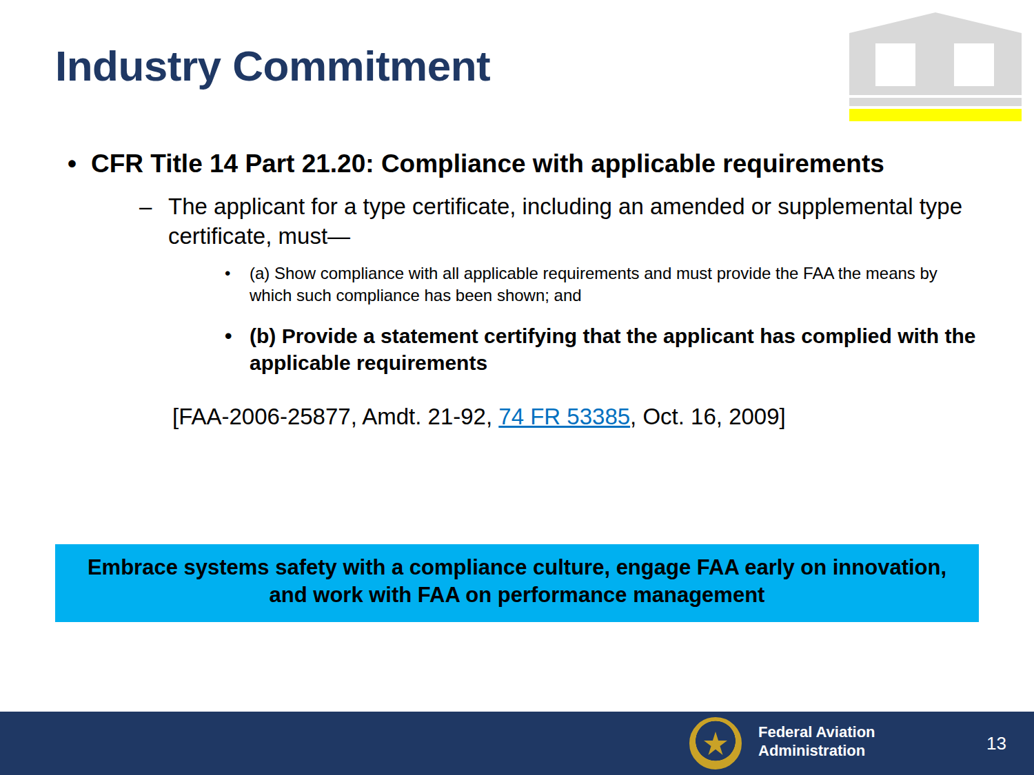Industry Commitment
CFR Title 14 Part 21.20: Compliance with applicable requirements
The applicant for a type certificate, including an amended or supplemental type certificate, must—
(a) Show compliance with all applicable requirements and must provide the FAA the means by which such compliance has been shown; and
(b) Provide a statement certifying that the applicant has complied with the applicable requirements
[FAA-2006-25877, Amdt. 21-92, 74 FR 53385, Oct. 16, 2009]
Embrace systems safety with a compliance culture, engage FAA early on innovation, and work with FAA on performance management
Federal Aviation
Administration
13